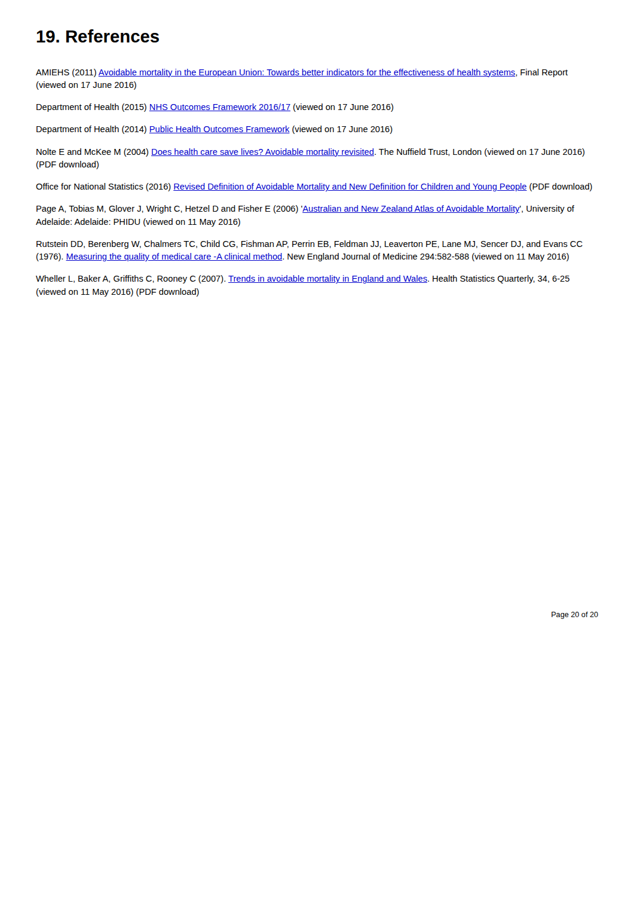19. References
AMIEHS (2011) Avoidable mortality in the European Union: Towards better indicators for the effectiveness of health systems, Final Report (viewed on 17 June 2016)
Department of Health (2015) NHS Outcomes Framework 2016/17 (viewed on 17 June 2016)
Department of Health (2014) Public Health Outcomes Framework (viewed on 17 June 2016)
Nolte E and McKee M (2004) Does health care save lives? Avoidable mortality revisited. The Nuffield Trust, London (viewed on 17 June 2016) (PDF download)
Office for National Statistics (2016) Revised Definition of Avoidable Mortality and New Definition for Children and Young People (PDF download)
Page A, Tobias M, Glover J, Wright C, Hetzel D and Fisher E (2006) 'Australian and New Zealand Atlas of Avoidable Mortality', University of Adelaide: Adelaide: PHIDU (viewed on 11 May 2016)
Rutstein DD, Berenberg W, Chalmers TC, Child CG, Fishman AP, Perrin EB, Feldman JJ, Leaverton PE, Lane MJ, Sencer DJ, and Evans CC (1976). Measuring the quality of medical care -A clinical method. New England Journal of Medicine 294:582-588 (viewed on 11 May 2016)
Wheller L, Baker A, Griffiths C, Rooney C (2007). Trends in avoidable mortality in England and Wales. Health Statistics Quarterly, 34, 6-25 (viewed on 11 May 2016) (PDF download)
Page 20 of 20